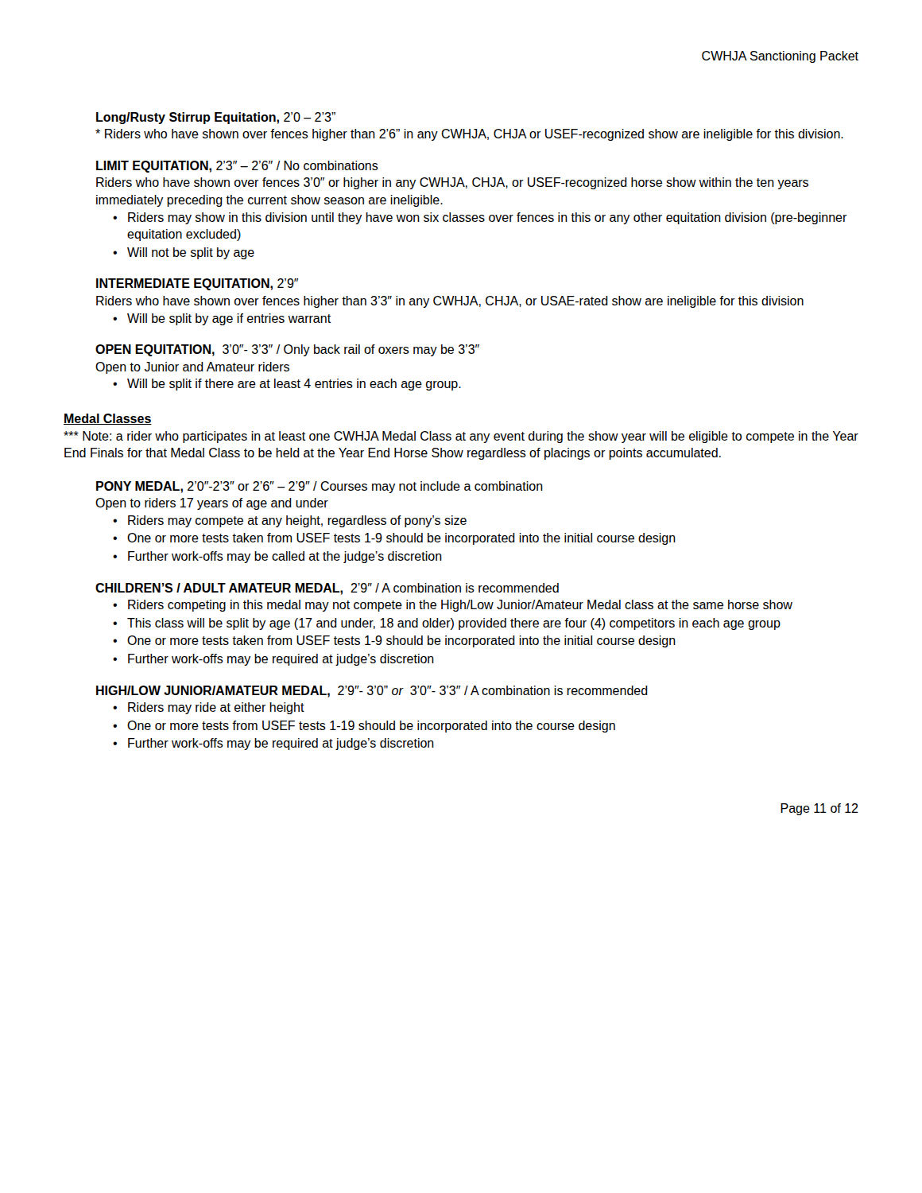CWHJA Sanctioning Packet
Long/Rusty Stirrup Equitation, 2’0 – 2’3”
* Riders who have shown over fences higher than 2’6” in any CWHJA, CHJA or USEF-recognized show are ineligible for this division.
LIMIT EQUITATION, 2’3″ – 2’6″ / No combinations
Riders who have shown over fences 3’0″ or higher in any CWHJA, CHJA, or USEF-recognized horse show within the ten years immediately preceding the current show season are ineligible.
Riders may show in this division until they have won six classes over fences in this or any other equitation division (pre-beginner equitation excluded)
Will not be split by age
INTERMEDIATE EQUITATION, 2’9″
Riders who have shown over fences higher than 3’3″ in any CWHJA, CHJA, or USAE-rated show are ineligible for this division
Will be split by age if entries warrant
OPEN EQUITATION, 3’0″- 3’3″ / Only back rail of oxers may be 3’3″
Open to Junior and Amateur riders
Will be split if there are at least 4 entries in each age group.
Medal Classes
*** Note: a rider who participates in at least one CWHJA Medal Class at any event during the show year will be eligible to compete in the Year End Finals for that Medal Class to be held at the Year End Horse Show regardless of placings or points accumulated.
PONY MEDAL, 2’0″-2’3″ or 2’6″ – 2’9″ / Courses may not include a combination
Open to riders 17 years of age and under
Riders may compete at any height, regardless of pony’s size
One or more tests taken from USEF tests 1-9 should be incorporated into the initial course design
Further work-offs may be called at the judge’s discretion
CHILDREN’S / ADULT AMATEUR MEDAL, 2’9″ / A combination is recommended
Riders competing in this medal may not compete in the High/Low Junior/Amateur Medal class at the same horse show
This class will be split by age (17 and under, 18 and older) provided there are four (4) competitors in each age group
One or more tests taken from USEF tests 1-9 should be incorporated into the initial course design
Further work-offs may be required at judge’s discretion
HIGH/LOW JUNIOR/AMATEUR MEDAL, 2’9″- 3’0” or 3’0″- 3’3″ / A combination is recommended
Riders may ride at either height
One or more tests from USEF tests 1-19 should be incorporated into the course design
Further work-offs may be required at judge’s discretion
Page 11 of 12